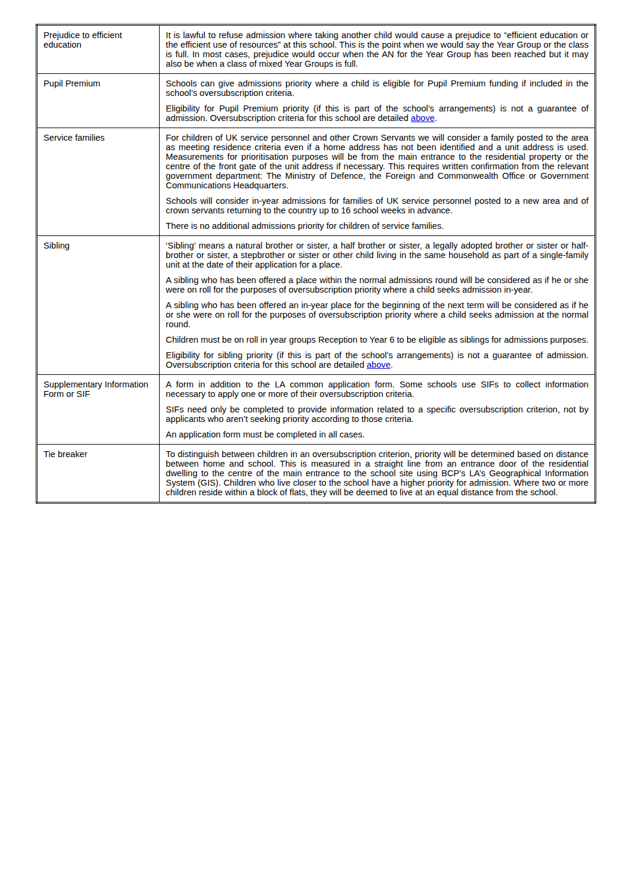| Prejudice to efficient education | It is lawful to refuse admission where taking another child would cause a prejudice to “efficient education or the efficient use of resources” at this school. This is the point when we would say the Year Group or the class is full. In most cases, prejudice would occur when the AN for the Year Group has been reached but it may also be when a class of mixed Year Groups is full. |
| Pupil Premium | Schools can give admissions priority where a child is eligible for Pupil Premium funding if included in the school’s oversubscription criteria. Eligibility for Pupil Premium priority (if this is part of the school’s arrangements) is not a guarantee of admission. Oversubscription criteria for this school are detailed above . |
| Service families | For children of UK service personnel and other Crown Servants we will consider a family posted to the area as meeting residence criteria even if a home address has not been identified and a unit address is used. Measurements for prioritisation purposes will be from the main entrance to the residential property or the centre of the front gate of the unit address if necessary. This requires written confirmation from the relevant government department: The Ministry of Defence, the Foreign and Commonwealth Office or Government Communications Headquarters. Schools will consider in-year admissions for families of UK service personnel posted to a new area and of crown servants returning to the country up to 16 school weeks in advance. There is no additional admissions priority for children of service families. |
| Sibling | ‘Sibling’ means a natural brother or sister, a half brother or sister, a legally adopted brother or sister or half-brother or sister, a stepbrother or sister or other child living in the same household as part of a single-family unit at the date of their application for a place. A sibling who has been offered a place within the normal admissions round will be considered as if he or she were on roll for the purposes of oversubscription priority where a child seeks admission in-year. A sibling who has been offered an in-year place for the beginning of the next term will be considered as if he or she were on roll for the purposes of oversubscription priority where a child seeks admission at the normal round. Children must be on roll in year groups Reception to Year 6 to be eligible as siblings for admissions purposes. Eligibility for sibling priority (if this is part of the school’s arrangements) is not a guarantee of admission. Oversubscription criteria for this school are detailed above . |
| Supplementary Information Form or SIF | A form in addition to the LA common application form. Some schools use SIFs to collect information necessary to apply one or more of their oversubscription criteria. SIFs need only be completed to provide information related to a specific oversubscription criterion, not by applicants who aren’t seeking priority according to those criteria. An application form must be completed in all cases. |
| Tie breaker | To distinguish between children in an oversubscription criterion, priority will be determined based on distance between home and school. This is measured in a straight line from an entrance door of the residential dwelling to the centre of the main entrance to the school site using BCP’s LA’s Geographical Information System (GIS). Children who live closer to the school have a higher priority for admission. Where two or more children reside within a block of flats, they will be deemed to live at an equal distance from the school. |